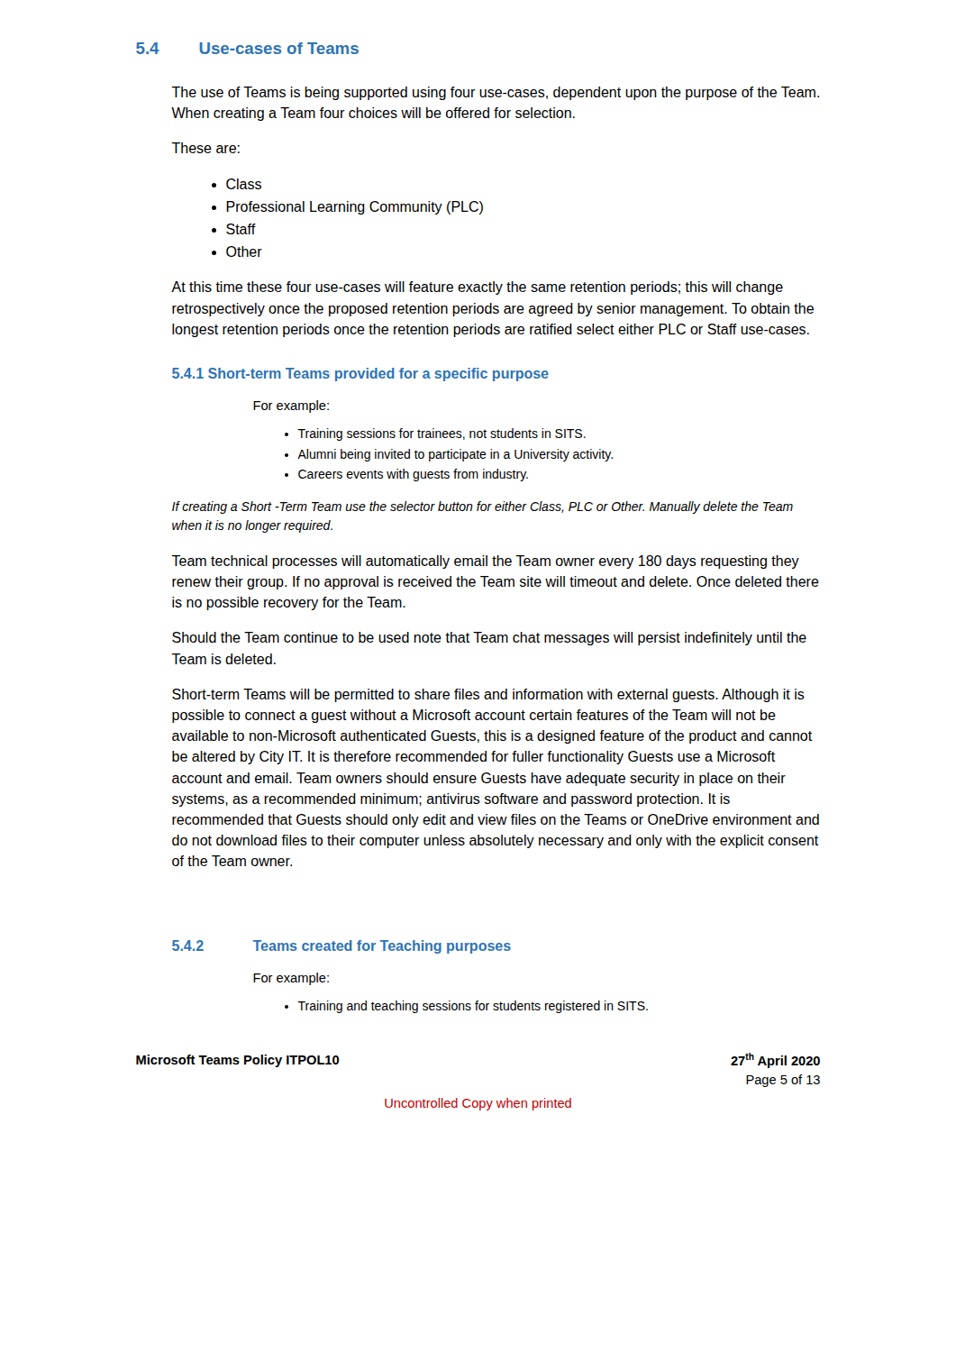5.4 Use-cases of Teams
The use of Teams is being supported using four use-cases, dependent upon the purpose of the Team. When creating a Team four choices will be offered for selection.
These are:
Class
Professional Learning Community (PLC)
Staff
Other
At this time these four use-cases will feature exactly the same retention periods; this will change retrospectively once the proposed retention periods are agreed by senior management. To obtain the longest retention periods once the retention periods are ratified select either PLC or Staff use-cases.
5.4.1 Short-term Teams provided for a specific purpose
For example:
Training sessions for trainees, not students in SITS.
Alumni being invited to participate in a University activity.
Careers events with guests from industry.
If creating a Short -Term Team use the selector button for either Class, PLC or Other. Manually delete the Team when it is no longer required.
Team technical processes will automatically email the Team owner every 180 days requesting they renew their group. If no approval is received the Team site will timeout and delete. Once deleted there is no possible recovery for the Team.
Should the Team continue to be used note that Team chat messages will persist indefinitely until the Team is deleted.
Short-term Teams will be permitted to share files and information with external guests. Although it is possible to connect a guest without a Microsoft account certain features of the Team will not be available to non-Microsoft authenticated Guests, this is a designed feature of the product and cannot be altered by City IT. It is therefore recommended for fuller functionality Guests use a Microsoft account and email. Team owners should ensure Guests have adequate security in place on their systems, as a recommended minimum; antivirus software and password protection. It is recommended that Guests should only edit and view files on the Teams or OneDrive environment and do not download files to their computer unless absolutely necessary and only with the explicit consent of the Team owner.
5.4.2 Teams created for Teaching purposes
For example:
Training and teaching sessions for students registered in SITS.
Microsoft Teams Policy ITPOL10 27th April 2020
Page 5 of 13
Uncontrolled Copy when printed